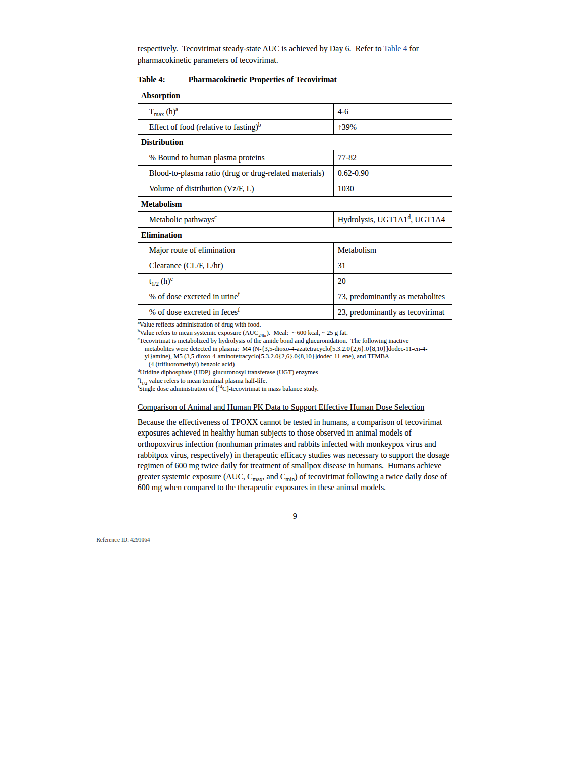respectively. Tecovirimat steady-state AUC is achieved by Day 6. Refer to Table 4 for pharmacokinetic parameters of tecovirimat.
Table 4: Pharmacokinetic Properties of Tecovirimat
| Absorption | |
| T max (h) a | 4-6 |
| Effect of food (relative to fasting) b | ↑39% |
| Distribution | |
| % Bound to human plasma proteins | 77-82 |
| Blood-to-plasma ratio (drug or drug-related materials) | 0.62-0.90 |
| Volume of distribution (Vz/F, L) | 1030 |
| Metabolism | |
| Metabolic pathways c | Hydrolysis, UGT1A1 d , UGT1A4 |
| Elimination | |
| Major route of elimination | Metabolism |
| Clearance (CL/F, L/hr) | 31 |
| t 1/2 (h) e | 20 |
| % of dose excreted in urine f | 73, predominantly as metabolites |
| % of dose excreted in feces f | 23, predominantly as tecovirimat |
aValue reflects administration of drug with food.
bValue refers to mean systemic exposure (AUC24hr). Meal: ~ 600 kcal, ~ 25 g fat.
cTecovirimat is metabolized by hydrolysis of the amide bond and glucuronidation. The following inactive
metabolites were detected in plasma: M4 (N-{3,5-dioxo-4-azatetracyclo[5.3.2.0{2,6}.0{8,10}]dodec-11-en-4-
yl}amine), M5 (3,5 dioxo-4-aminotetracyclo[5.3.2.0{2,6}.0{8,10}]dodec-11-ene), and TFMBA
(4 (trifluoromethyl) benzoic acid)
dUridine diphosphate (UDP)-glucuronosyl transferase (UGT) enzymes
et1/2 value refers to mean terminal plasma half-life.
fSingle dose administration of [14C]-tecovirimat in mass balance study.
Comparison of Animal and Human PK Data to Support Effective Human Dose Selection
Because the effectiveness of TPOXX cannot be tested in humans, a comparison of tecovirimat exposures achieved in healthy human subjects to those observed in animal models of orthopoxvirus infection (nonhuman primates and rabbits infected with monkeypox virus and rabbitpox virus, respectively) in therapeutic efficacy studies was necessary to support the dosage regimen of 600 mg twice daily for treatment of smallpox disease in humans. Humans achieve greater systemic exposure (AUC, Cmax, and Cmin) of tecovirimat following a twice daily dose of 600 mg when compared to the therapeutic exposures in these animal models.
9
Reference ID: 4291064